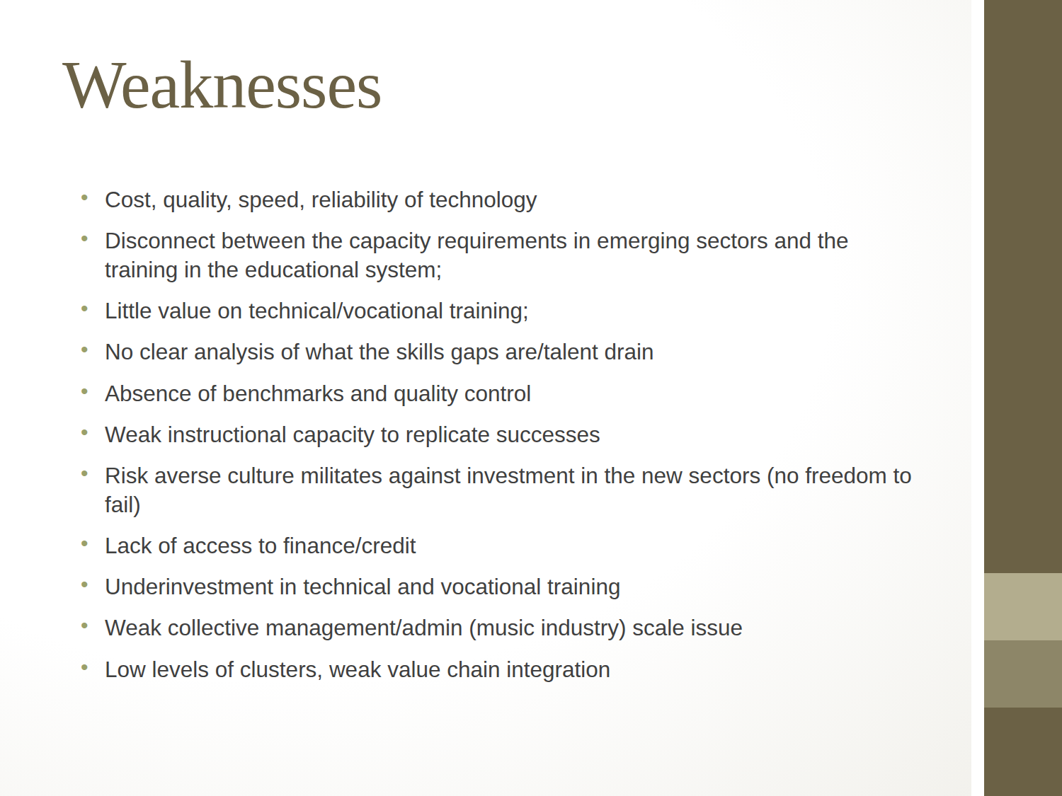Weaknesses
Cost, quality, speed, reliability of technology
Disconnect between the capacity requirements in emerging sectors and the training in the educational system;
Little value on technical/vocational training;
No clear analysis of what the skills gaps are/talent drain
Absence of benchmarks and quality control
Weak instructional capacity to replicate successes
Risk averse culture militates against investment in the new sectors (no freedom to fail)
Lack of access to finance/credit
Underinvestment in technical and vocational training
Weak collective management/admin (music industry) scale issue
Low levels of clusters, weak value chain integration